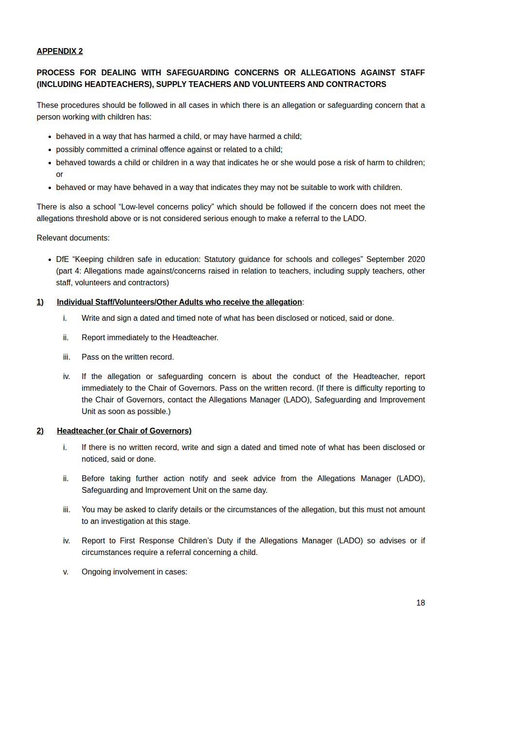APPENDIX 2
Process for dealing with safeguarding concerns or allegations against staff (including headteachers), supply teachers and volunteers and contractors
These procedures should be followed in all cases in which there is an allegation or safeguarding concern that a person working with children has:
behaved in a way that has harmed a child, or may have harmed a child;
possibly committed a criminal offence against or related to a child;
behaved towards a child or children in a way that indicates he or she would pose a risk of harm to children; or
behaved or may have behaved in a way that indicates they may not be suitable to work with children.
There is also a school “Low-level concerns policy” which should be followed if the concern does not meet the allegations threshold above or is not considered serious enough to make a referral to the LADO.
Relevant documents:
DfE “Keeping children safe in education: Statutory guidance for schools and colleges” September 2020 (part 4: Allegations made against/concerns raised in relation to teachers, including supply teachers, other staff, volunteers and contractors)
Individual Staff/Volunteers/Other Adults who receive the allegation:
Write and sign a dated and timed note of what has been disclosed or noticed, said or done.
Report immediately to the Headteacher.
Pass on the written record.
If the allegation or safeguarding concern is about the conduct of the Headteacher, report immediately to the Chair of Governors. Pass on the written record. (If there is difficulty reporting to the Chair of Governors, contact the Allegations Manager (LADO), Safeguarding and Improvement Unit as soon as possible.)
Headteacher (or Chair of Governors)
If there is no written record, write and sign a dated and timed note of what has been disclosed or noticed, said or done.
Before taking further action notify and seek advice from the Allegations Manager (LADO), Safeguarding and Improvement Unit on the same day.
You may be asked to clarify details or the circumstances of the allegation, but this must not amount to an investigation at this stage.
Report to First Response Children’s Duty if the Allegations Manager (LADO) so advises or if circumstances require a referral concerning a child.
Ongoing involvement in cases:
18